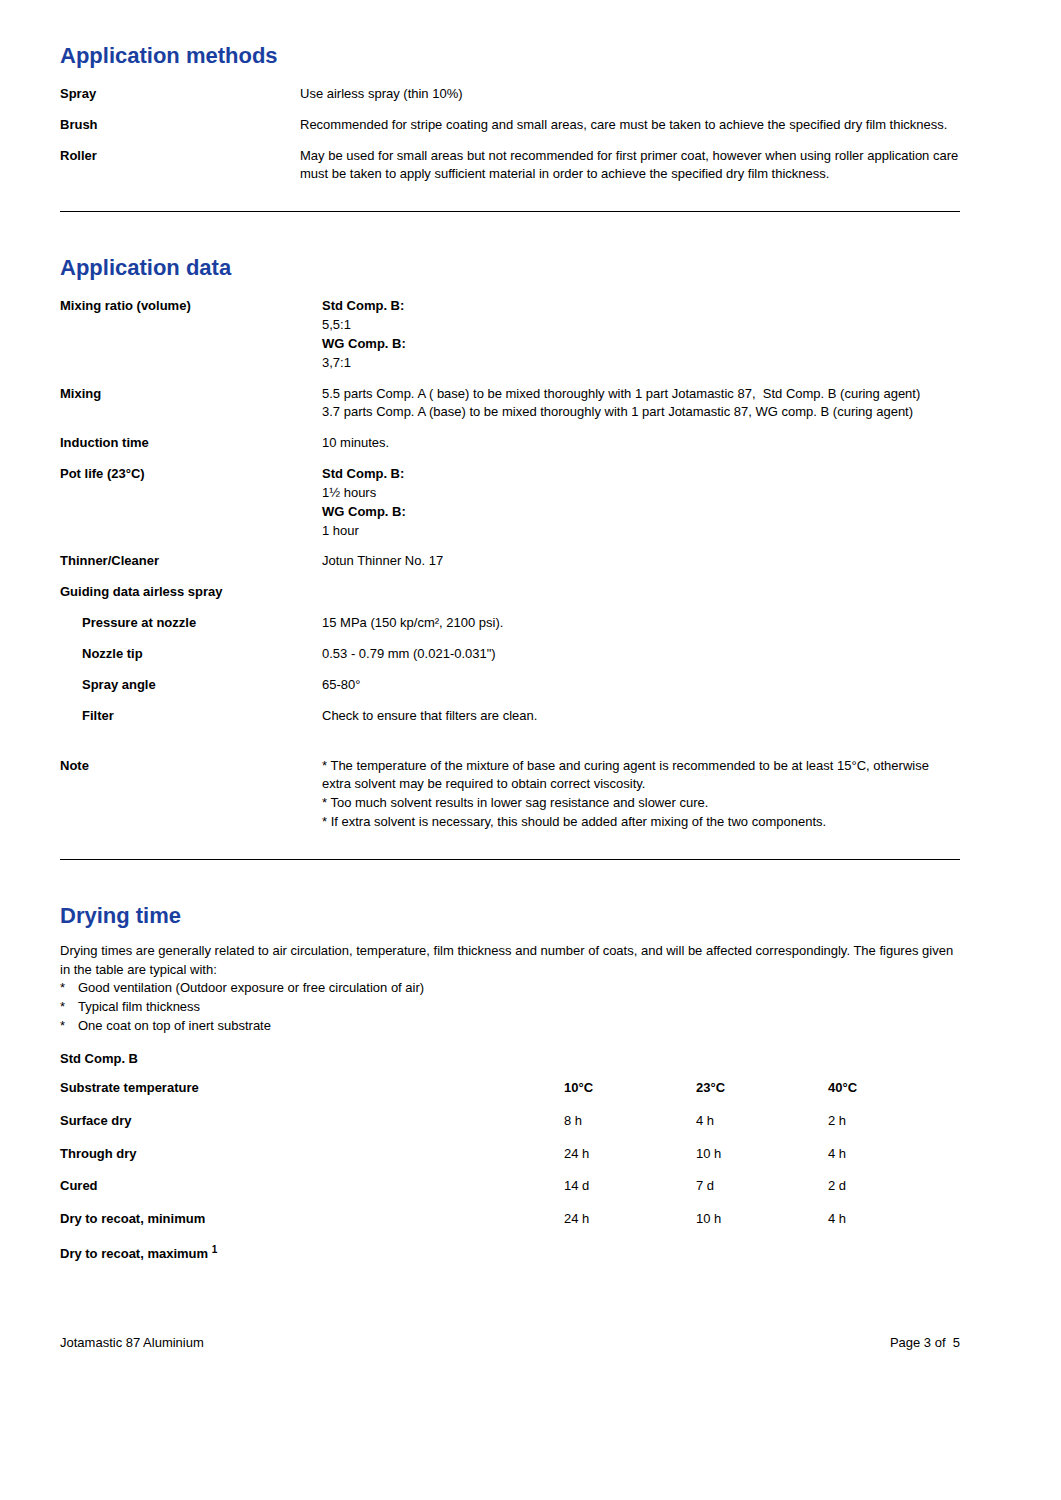Application methods
| Spray | Use airless spray (thin 10%) |
| Brush | Recommended for stripe coating and small areas, care must be taken to achieve the specified dry film thickness. |
| Roller | May be used for small areas but not recommended for first primer coat, however when using roller application care must be taken to apply sufficient material in order to achieve the specified dry film thickness. |
Application data
| Mixing ratio (volume) | Std Comp. B: 5,5:1 WG Comp. B: 3,7:1 |
| Mixing | 5.5 parts Comp. A ( base) to be mixed thoroughly with 1 part Jotamastic 87, Std Comp. B (curing agent) 3.7 parts Comp. A (base) to be mixed thoroughly with 1 part Jotamastic 87, WG comp. B (curing agent) |
| Induction time | 10 minutes. |
| Pot life (23°C) | Std Comp. B: 1½ hours WG Comp. B: 1 hour |
| Thinner/Cleaner | Jotun Thinner No. 17 |
| Guiding data airless spray | |
| Pressure at nozzle | 15 MPa (150 kp/cm², 2100 psi). |
| Nozzle tip | 0.53 - 0.79 mm (0.021-0.031") |
| Spray angle | 65-80° |
| Filter | Check to ensure that filters are clean. |
| Note | * The temperature of the mixture of base and curing agent is recommended to be at least 15°C, otherwise extra solvent may be required to obtain correct viscosity. * Too much solvent results in lower sag resistance and slower cure. * If extra solvent is necessary, this should be added after mixing of the two components. |
Drying time
Drying times are generally related to air circulation, temperature, film thickness and number of coats, and will be affected correspondingly. The figures given in the table are typical with:
*Good ventilation (Outdoor exposure or free circulation of air)
*Typical film thickness
*One coat on top of inert substrate
Std Comp. B
| Substrate temperature | 10°C | 23°C | 40°C |
| --- | --- | --- | --- |
| Surface dry | 8 h | 4 h | 2 h |
| Through dry | 24 h | 10 h | 4 h |
| Cured | 14 d | 7 d | 2 d |
| Dry to recoat, minimum | 24 h | 10 h | 4 h |
| Dry to recoat, maximum 1 | | | |
Jotamastic 87 Aluminium
Page 3 of 5